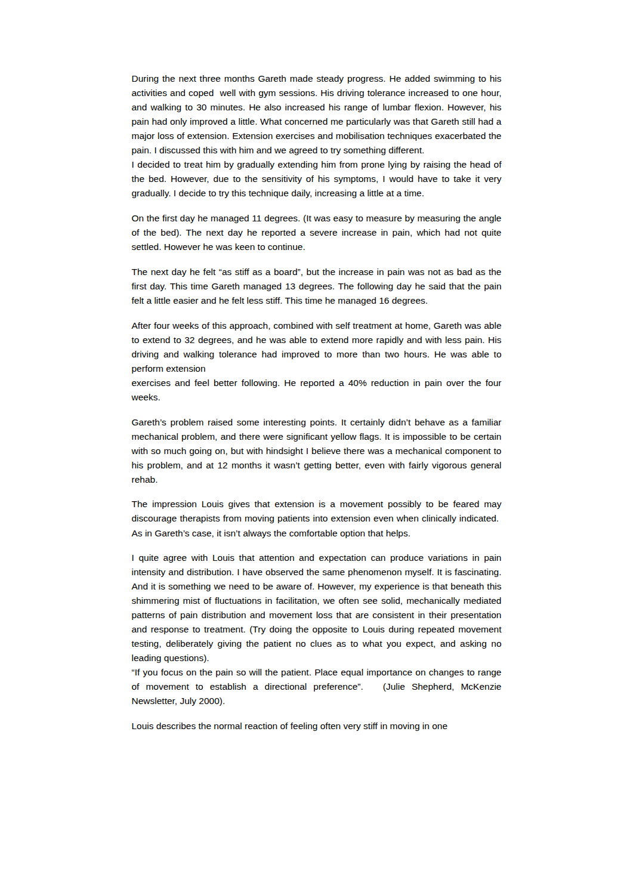During the next three months Gareth made steady progress. He added swimming to his activities and coped well with gym sessions. His driving tolerance increased to one hour, and walking to 30 minutes. He also increased his range of lumbar flexion. However, his pain had only improved a little. What concerned me particularly was that Gareth still had a major loss of extension. Extension exercises and mobilisation techniques exacerbated the pain. I discussed this with him and we agreed to try something different.
I decided to treat him by gradually extending him from prone lying by raising the head of the bed. However, due to the sensitivity of his symptoms, I would have to take it very gradually. I decide to try this technique daily, increasing a little at a time.
On the first day he managed 11 degrees. (It was easy to measure by measuring the angle of the bed). The next day he reported a severe increase in pain, which had not quite settled. However he was keen to continue.
The next day he felt “as stiff as a board”, but the increase in pain was not as bad as the first day. This time Gareth managed 13 degrees. The following day he said that the pain felt a little easier and he felt less stiff. This time he managed 16 degrees.
After four weeks of this approach, combined with self treatment at home, Gareth was able to extend to 32 degrees, and he was able to extend more rapidly and with less pain. His driving and walking tolerance had improved to more than two hours. He was able to perform extension
exercises and feel better following. He reported a 40% reduction in pain over the four weeks.
Gareth’s problem raised some interesting points. It certainly didn’t behave as a familiar mechanical problem, and there were significant yellow flags. It is impossible to be certain with so much going on, but with hindsight I believe there was a mechanical component to his problem, and at 12 months it wasn’t getting better, even with fairly vigorous general rehab.
The impression Louis gives that extension is a movement possibly to be feared may discourage therapists from moving patients into extension even when clinically indicated. As in Gareth’s case, it isn’t always the comfortable option that helps.
I quite agree with Louis that attention and expectation can produce variations in pain intensity and distribution. I have observed the same phenomenon myself. It is fascinating. And it is something we need to be aware of. However, my experience is that beneath this shimmering mist of fluctuations in facilitation, we often see solid, mechanically mediated patterns of pain distribution and movement loss that are consistent in their presentation and response to treatment. (Try doing the opposite to Louis during repeated movement testing, deliberately giving the patient no clues as to what you expect, and asking no leading questions).
“If you focus on the pain so will the patient. Place equal importance on changes to range of movement to establish a directional preference”. (Julie Shepherd, McKenzie Newsletter, July 2000).
Louis describes the normal reaction of feeling often very stiff in moving in one